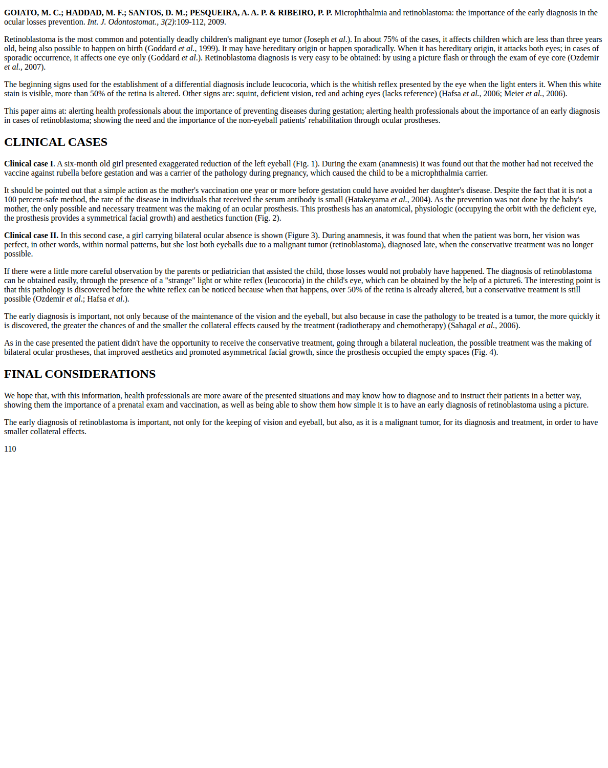GOIATO, M. C.; HADDAD, M. F.; SANTOS, D. M.; PESQUEIRA, A. A. P. & RIBEIRO, P. P. Microphthalmia and retinoblastoma: the importance of the early diagnosis in the ocular losses prevention. Int. J. Odontostomat., 3(2):109-112, 2009.
Retinoblastoma is the most common and potentially deadly children's malignant eye tumor (Joseph et al.). In about 75% of the cases, it affects children which are less than three years old, being also possible to happen on birth (Goddard et al., 1999). It may have hereditary origin or happen sporadically. When it has hereditary origin, it attacks both eyes; in cases of sporadic occurrence, it affects one eye only (Goddard et al.). Retinoblastoma diagnosis is very easy to be obtained: by using a picture flash or through the exam of eye core (Ozdemir et al., 2007).
The beginning signs used for the establishment of a differential diagnosis include leucocoria, which is the whitish reflex presented by the eye when the light enters it. When this white stain is visible, more than 50% of the retina is altered. Other signs are: squint, deficient vision, red and aching eyes (lacks reference) (Hafsa et al., 2006; Meier et al., 2006).
This paper aims at: alerting health professionals about the importance of preventing diseases during gestation; alerting health professionals about the importance of an early diagnosis in cases of retinoblastoma; showing the need and the importance of the non-eyeball patients' rehabilitation through ocular prostheses.
CLINICAL CASES
Clinical case I. A six-month old girl presented exaggerated reduction of the left eyeball (Fig. 1). During the exam (anamnesis) it was found out that the mother had not received the vaccine against rubella before gestation and was a carrier of the pathology during pregnancy, which caused the child to be a microphthalmia carrier.
It should be pointed out that a simple action as the mother's vaccination one year or more before gestation could have avoided her daughter's disease. Despite the fact that it is not a 100 percent-safe method, the rate of the disease in individuals that received the serum antibody is small (Hatakeyama et al., 2004). As the prevention was not done by the baby's mother, the only possible and necessary treatment was the making of an ocular prosthesis. This prosthesis has an anatomical, physiologic (occupying the orbit with the deficient eye, the prosthesis provides a symmetrical facial growth) and aesthetics function (Fig. 2).
Clinical case II. In this second case, a girl carrying bilateral ocular absence is shown (Figure 3). During anamnesis, it was found that when the patient was born, her vision was perfect, in other words, within normal patterns, but she lost both eyeballs due to a malignant tumor (retinoblastoma), diagnosed late, when the conservative treatment was no longer possible.
If there were a little more careful observation by the parents or pediatrician that assisted the child, those losses would not probably have happened. The diagnosis of retinoblastoma can be obtained easily, through the presence of a "strange" light or white reflex (leucocoria) in the child's eye, which can be obtained by the help of a picture6. The interesting point is that this pathology is discovered before the white reflex can be noticed because when that happens, over 50% of the retina is already altered, but a conservative treatment is still possible (Ozdemir et al.; Hafsa et al.).
The early diagnosis is important, not only because of the maintenance of the vision and the eyeball, but also because in case the pathology to be treated is a tumor, the more quickly it is discovered, the greater the chances of and the smaller the collateral effects caused by the treatment (radiotherapy and chemotherapy) (Sahagal et al., 2006).
As in the case presented the patient didn't have the opportunity to receive the conservative treatment, going through a bilateral nucleation, the possible treatment was the making of bilateral ocular prostheses, that improved aesthetics and promoted asymmetrical facial growth, since the prosthesis occupied the empty spaces (Fig. 4).
FINAL CONSIDERATIONS
We hope that, with this information, health professionals are more aware of the presented situations and may know how to diagnose and to instruct their patients in a better way, showing them the importance of a prenatal exam and vaccination, as well as being able to show them how simple it is to have an early diagnosis of retinoblastoma using a picture.
The early diagnosis of retinoblastoma is important, not only for the keeping of vision and eyeball, but also, as it is a malignant tumor, for its diagnosis and treatment, in order to have smaller collateral effects.
110